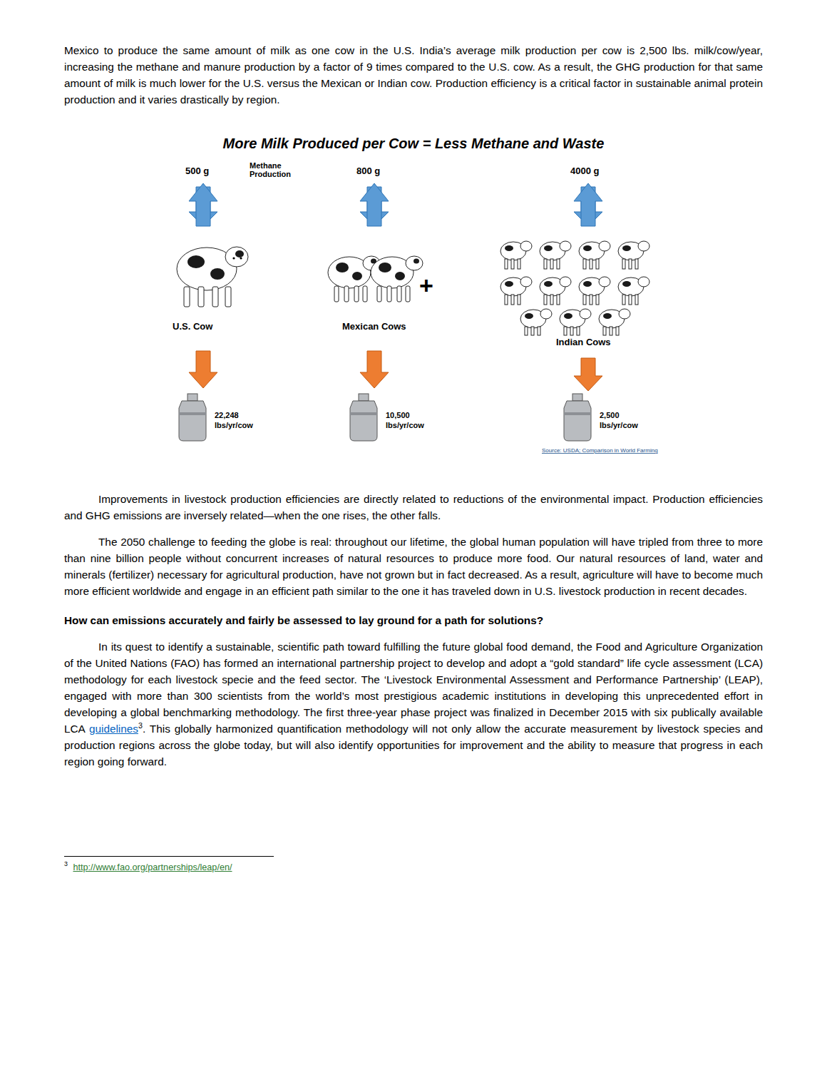Mexico to produce the same amount of milk as one cow in the U.S. India’s average milk production per cow is 2,500 lbs. milk/cow/year, increasing the methane and manure production by a factor of 9 times compared to the U.S. cow. As a result, the GHG production for that same amount of milk is much lower for the U.S. versus the Mexican or Indian cow. Production efficiency is a critical factor in sustainable animal protein production and it varies drastically by region.
More Milk Produced per Cow = Less Methane and Waste
500 g Methane Production 800 g 4000 g U.S. Cow + Mexican Cows Indian Cows 22,248 lbs/yr/cow 10,500 lbs/yr/cow 2,500 lbs/yr/cow Source: USDA; Comparison in World Farming
Improvements in livestock production efficiencies are directly related to reductions of the environmental impact. Production efficiencies and GHG emissions are inversely related—when the one rises, the other falls.
The 2050 challenge to feeding the globe is real: throughout our lifetime, the global human population will have tripled from three to more than nine billion people without concurrent increases of natural resources to produce more food. Our natural resources of land, water and minerals (fertilizer) necessary for agricultural production, have not grown but in fact decreased. As a result, agriculture will have to become much more efficient worldwide and engage in an efficient path similar to the one it has traveled down in U.S. livestock production in recent decades.
How can emissions accurately and fairly be assessed to lay ground for a path for solutions?
In its quest to identify a sustainable, scientific path toward fulfilling the future global food demand, the Food and Agriculture Organization of the United Nations (FAO) has formed an international partnership project to develop and adopt a “gold standard” life cycle assessment (LCA) methodology for each livestock specie and the feed sector. The ‘Livestock Environmental Assessment and Performance Partnership’ (LEAP), engaged with more than 300 scientists from the world’s most prestigious academic institutions in developing this unprecedented effort in developing a global benchmarking methodology. The first three-year phase project was finalized in December 2015 with six publically available LCA guidelines3. This globally harmonized quantification methodology will not only allow the accurate measurement by livestock species and production regions across the globe today, but will also identify opportunities for improvement and the ability to measure that progress in each region going forward.
3 http://www.fao.org/partnerships/leap/en/